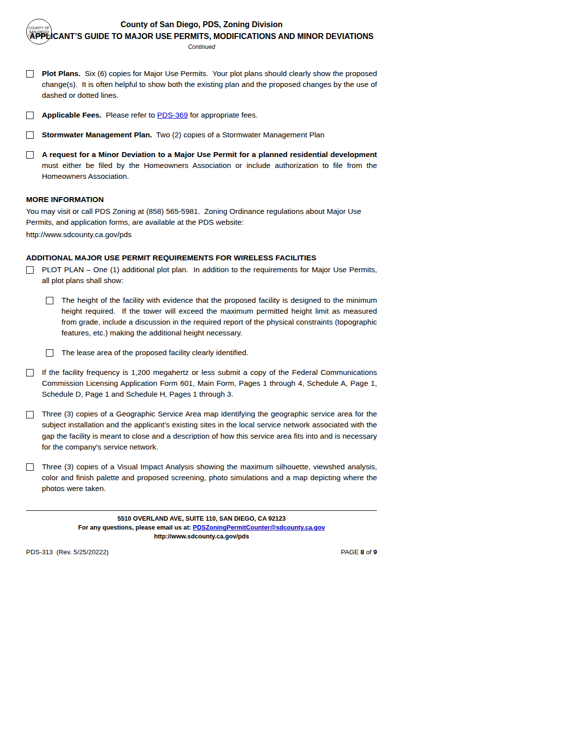COUNTY OF SAN DIEGO
CALIFORNIA
County of San Diego, PDS, Zoning Division
APPLICANT’S GUIDE TO MAJOR USE PERMITS, MODIFICATIONS AND MINOR DEVIATIONS
Continued
Plot Plans. Six (6) copies for Major Use Permits. Your plot plans should clearly show the proposed change(s). It is often helpful to show both the existing plan and the proposed changes by the use of dashed or dotted lines.
Applicable Fees. Please refer to PDS-369 for appropriate fees.
Stormwater Management Plan. Two (2) copies of a Stormwater Management Plan
A request for a Minor Deviation to a Major Use Permit for a planned residential development must either be filed by the Homeowners Association or include authorization to file from the Homeowners Association.
More Information
You may visit or call PDS Zoning at (858) 565-5981. Zoning Ordinance regulations about Major Use Permits, and application forms, are available at the PDS website:
http://www.sdcounty.ca.gov/pds
Additional Major Use Permit Requirements for Wireless Facilities
PLOT PLAN – One (1) additional plot plan. In addition to the requirements for Major Use Permits, all plot plans shall show:
The height of the facility with evidence that the proposed facility is designed to the minimum height required. If the tower will exceed the maximum permitted height limit as measured from grade, include a discussion in the required report of the physical constraints (topographic features, etc.) making the additional height necessary.
The lease area of the proposed facility clearly identified.
If the facility frequency is 1,200 megahertz or less submit a copy of the Federal Communications Commission Licensing Application Form 601, Main Form, Pages 1 through 4, Schedule A, Page 1, Schedule D, Page 1 and Schedule H, Pages 1 through 3.
Three (3) copies of a Geographic Service Area map identifying the geographic service area for the subject installation and the applicant’s existing sites in the local service network associated with the gap the facility is meant to close and a description of how this service area fits into and is necessary for the company's service network.
Three (3) copies of a Visual Impact Analysis showing the maximum silhouette, viewshed analysis, color and finish palette and proposed screening, photo simulations and a map depicting where the photos were taken.
5510 OVERLAND AVE, SUITE 110, SAN DIEGO, CA 92123
For any questions, please email us at: PDSZoningPermitCounter@sdcounty.ca.gov
http://www.sdcounty.ca.gov/pds
PDS-313 (Rev. 5/25/20222)
PAGE 8 of 9